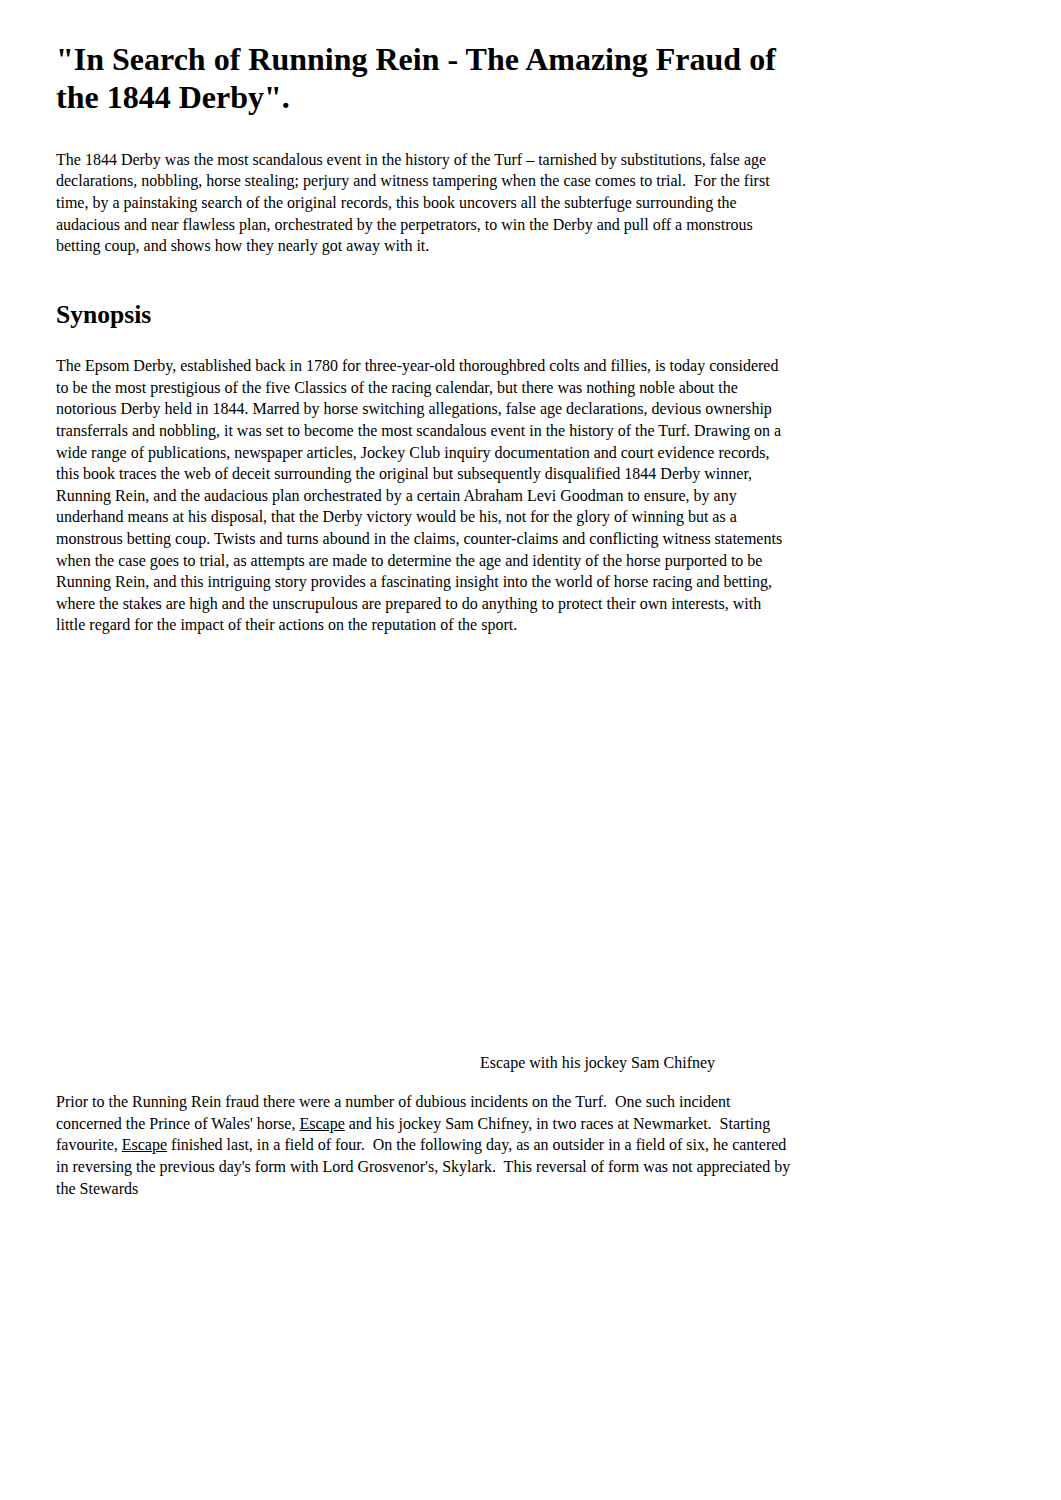"In Search of Running Rein - The Amazing Fraud of the 1844 Derby".
The 1844 Derby was the most scandalous event in the history of the Turf – tarnished by substitutions, false age declarations, nobbling, horse stealing; perjury and witness tampering when the case comes to trial. For the first time, by a painstaking search of the original records, this book uncovers all the subterfuge surrounding the audacious and near flawless plan, orchestrated by the perpetrators, to win the Derby and pull off a monstrous betting coup, and shows how they nearly got away with it.
Synopsis
The Epsom Derby, established back in 1780 for three-year-old thoroughbred colts and fillies, is today considered to be the most prestigious of the five Classics of the racing calendar, but there was nothing noble about the notorious Derby held in 1844. Marred by horse switching allegations, false age declarations, devious ownership transferrals and nobbling, it was set to become the most scandalous event in the history of the Turf. Drawing on a wide range of publications, newspaper articles, Jockey Club inquiry documentation and court evidence records, this book traces the web of deceit surrounding the original but subsequently disqualified 1844 Derby winner, Running Rein, and the audacious plan orchestrated by a certain Abraham Levi Goodman to ensure, by any underhand means at his disposal, that the Derby victory would be his, not for the glory of winning but as a monstrous betting coup. Twists and turns abound in the claims, counter-claims and conflicting witness statements when the case goes to trial, as attempts are made to determine the age and identity of the horse purported to be Running Rein, and this intriguing story provides a fascinating insight into the world of horse racing and betting, where the stakes are high and the unscrupulous are prepared to do anything to protect their own interests, with little regard for the impact of their actions on the reputation of the sport.
Escape with his jockey Sam Chifney
Prior to the Running Rein fraud there were a number of dubious incidents on the Turf. One such incident concerned the Prince of Wales' horse, Escape and his jockey Sam Chifney, in two races at Newmarket. Starting favourite, Escape finished last, in a field of four. On the following day, as an outsider in a field of six, he cantered in reversing the previous day's form with Lord Grosvenor's, Skylark. This reversal of form was not appreciated by the Stewards